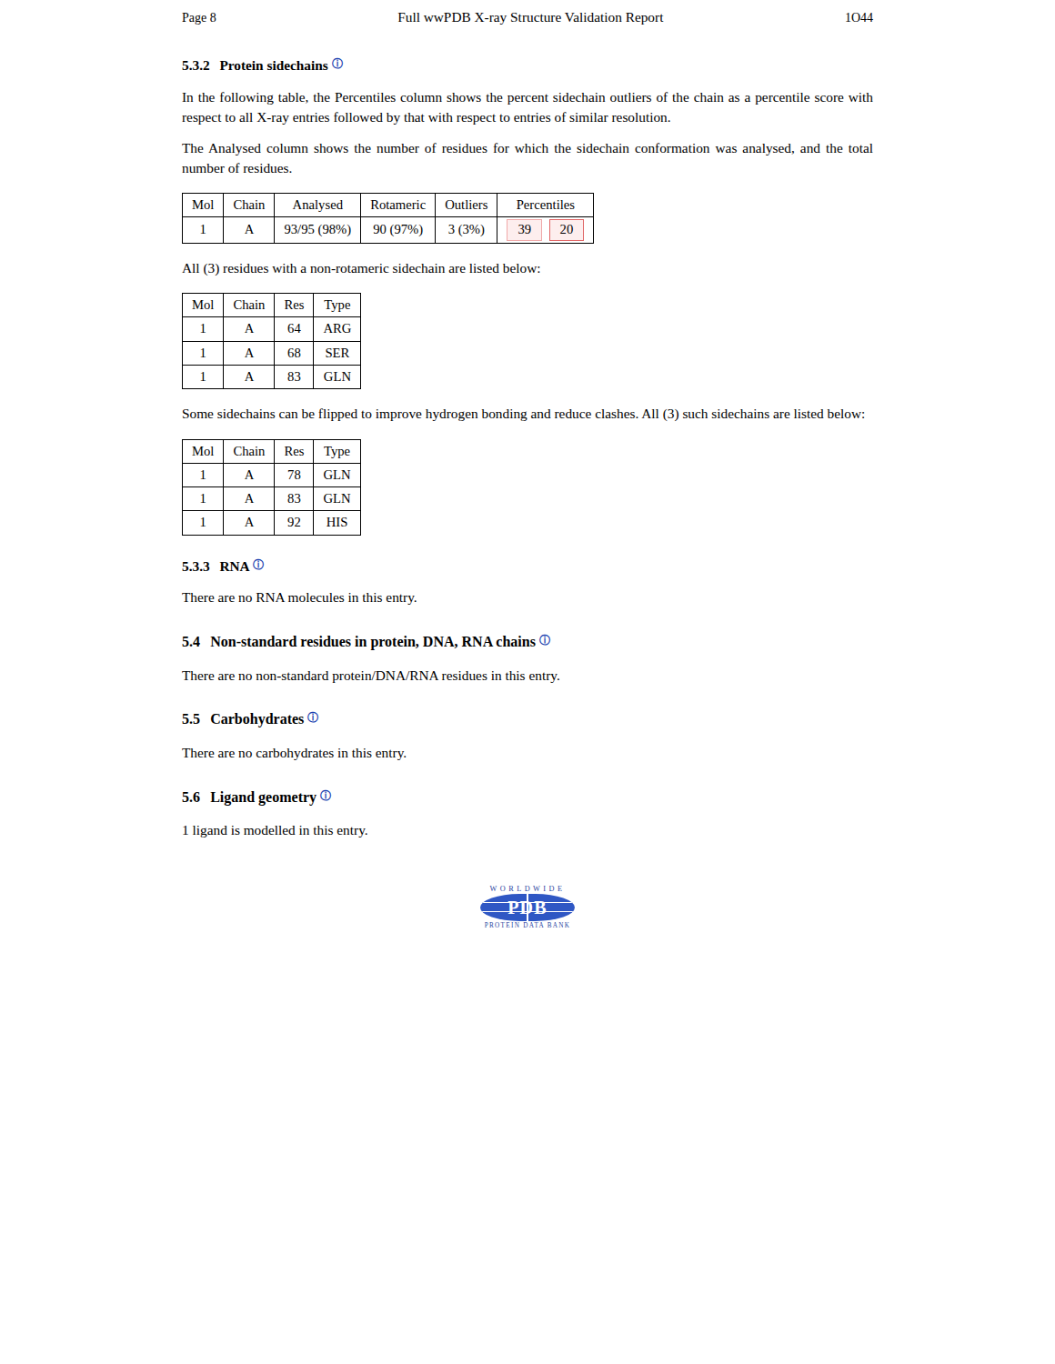Page 8
Full wwPDB X-ray Structure Validation Report
1O44
5.3.2 Protein sidechains ⓘ
In the following table, the Percentiles column shows the percent sidechain outliers of the chain as a percentile score with respect to all X-ray entries followed by that with respect to entries of similar resolution.
The Analysed column shows the number of residues for which the sidechain conformation was analysed, and the total number of residues.
| Mol | Chain | Analysed | Rotameric | Outliers | Percentiles |
| --- | --- | --- | --- | --- | --- |
| 1 | A | 93/95 (98%) | 90 (97%) | 3 (3%) | 39 20 |
All (3) residues with a non-rotameric sidechain are listed below:
| Mol | Chain | Res | Type |
| --- | --- | --- | --- |
| 1 | A | 64 | ARG |
| 1 | A | 68 | SER |
| 1 | A | 83 | GLN |
Some sidechains can be flipped to improve hydrogen bonding and reduce clashes. All (3) such sidechains are listed below:
| Mol | Chain | Res | Type |
| --- | --- | --- | --- |
| 1 | A | 78 | GLN |
| 1 | A | 83 | GLN |
| 1 | A | 92 | HIS |
5.3.3 RNA ⓘ
There are no RNA molecules in this entry.
5.4 Non-standard residues in protein, DNA, RNA chains ⓘ
There are no non-standard protein/DNA/RNA residues in this entry.
5.5 Carbohydrates ⓘ
There are no carbohydrates in this entry.
5.6 Ligand geometry ⓘ
1 ligand is modelled in this entry.
WORLDWIDE
PDB
PROTEIN DATA BANK